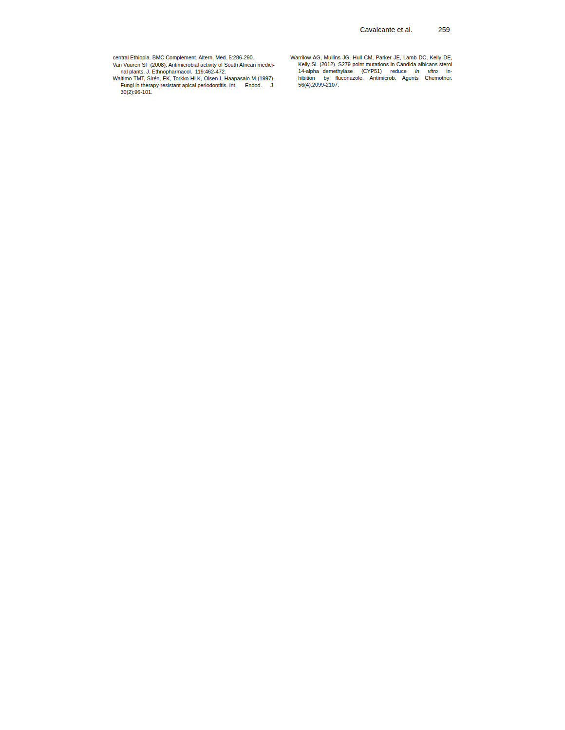Cavalcante et al. 259
central Ethiopia. BMC Complement. Altern. Med. 5:286-290.
Van Vuuren SF (2008). Antimicrobial activity of South African medicinal plants. J. Ethnopharmacol. 119:462-472.
Waltimo TMT, Sirén, EK, Torkko HLK, Olsen I, Haapasalo M (1997). Fungi in therapy-resistant apical periodontitis. Int. Endod. J. 30(2):96-101.
Warrilow AG, Mullins JG, Hull CM, Parker JE, Lamb DC, Kelly DE, Kelly SL (2012). S279 point mutations in Candida albicans sterol 14-alpha demethylase (CYP51) reduce in vitro inhibition by fluconazole. Antimicrob. Agents Chemother. 56(4):2099-2107.